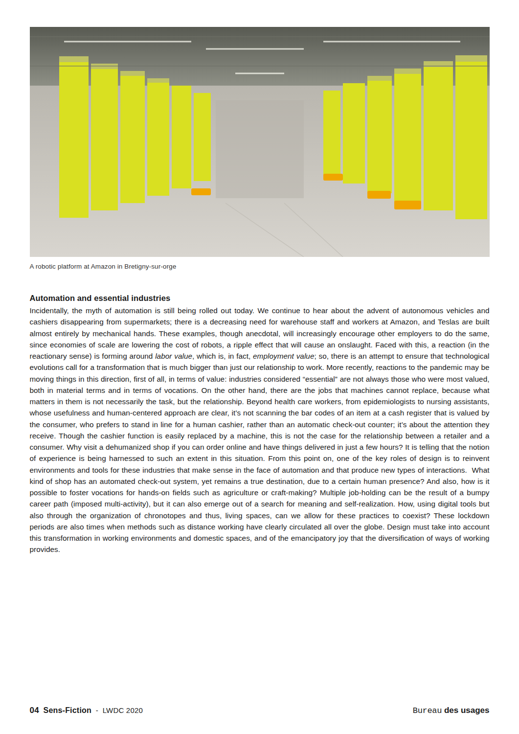A robotic platform at Amazon in Bretigny-sur-orge
Automation and essential industries
Incidentally, the myth of automation is still being rolled out today. We continue to hear about the advent of autonomous vehicles and cashiers disappearing from supermarkets; there is a decreasing need for warehouse staff and workers at Amazon, and Teslas are built almost entirely by mechanical hands. These examples, though anecdotal, will increasingly encourage other employers to do the same, since economies of scale are lowering the cost of robots, a ripple effect that will cause an onslaught. Faced with this, a reaction (in the reactionary sense) is forming around labor value, which is, in fact, employment value; so, there is an attempt to ensure that technological evolutions call for a transformation that is much bigger than just our relationship to work. More recently, reactions to the pandemic may be moving things in this direction, first of all, in terms of value: industries considered “essential” are not always those who were most valued, both in material terms and in terms of vocations. On the other hand, there are the jobs that machines cannot replace, because what matters in them is not necessarily the task, but the relationship. Beyond health care workers, from epidemiologists to nursing assistants, whose usefulness and human-centered approach are clear, it’s not scanning the bar codes of an item at a cash register that is valued by the consumer, who prefers to stand in line for a human cashier, rather than an automatic check-out counter; it’s about the attention they receive. Though the cashier function is easily replaced by a machine, this is not the case for the relationship between a retailer and a consumer. Why visit a dehumanized shop if you can order online and have things delivered in just a few hours? It is telling that the notion of experience is being harnessed to such an extent in this situation. From this point on, one of the key roles of design is to reinvent environments and tools for these industries that make sense in the face of automation and that produce new types of interactions. What kind of shop has an automated check-out system, yet remains a true destination, due to a certain human presence? And also, how is it possible to foster vocations for hands-on fields such as agriculture or craft-making? Multiple job-holding can be the result of a bumpy career path (imposed multi-activity), but it can also emerge out of a search for meaning and self-realization. How, using digital tools but also through the organization of chronotopes and thus, living spaces, can we allow for these practices to coexist? These lockdown periods are also times when methods such as distance working have clearly circulated all over the globe. Design must take into account this transformation in working environments and domestic spaces, and of the emancipatory joy that the diversification of ways of working provides.
04 Sens-Fiction - LWDC 2020
Bureau des usages